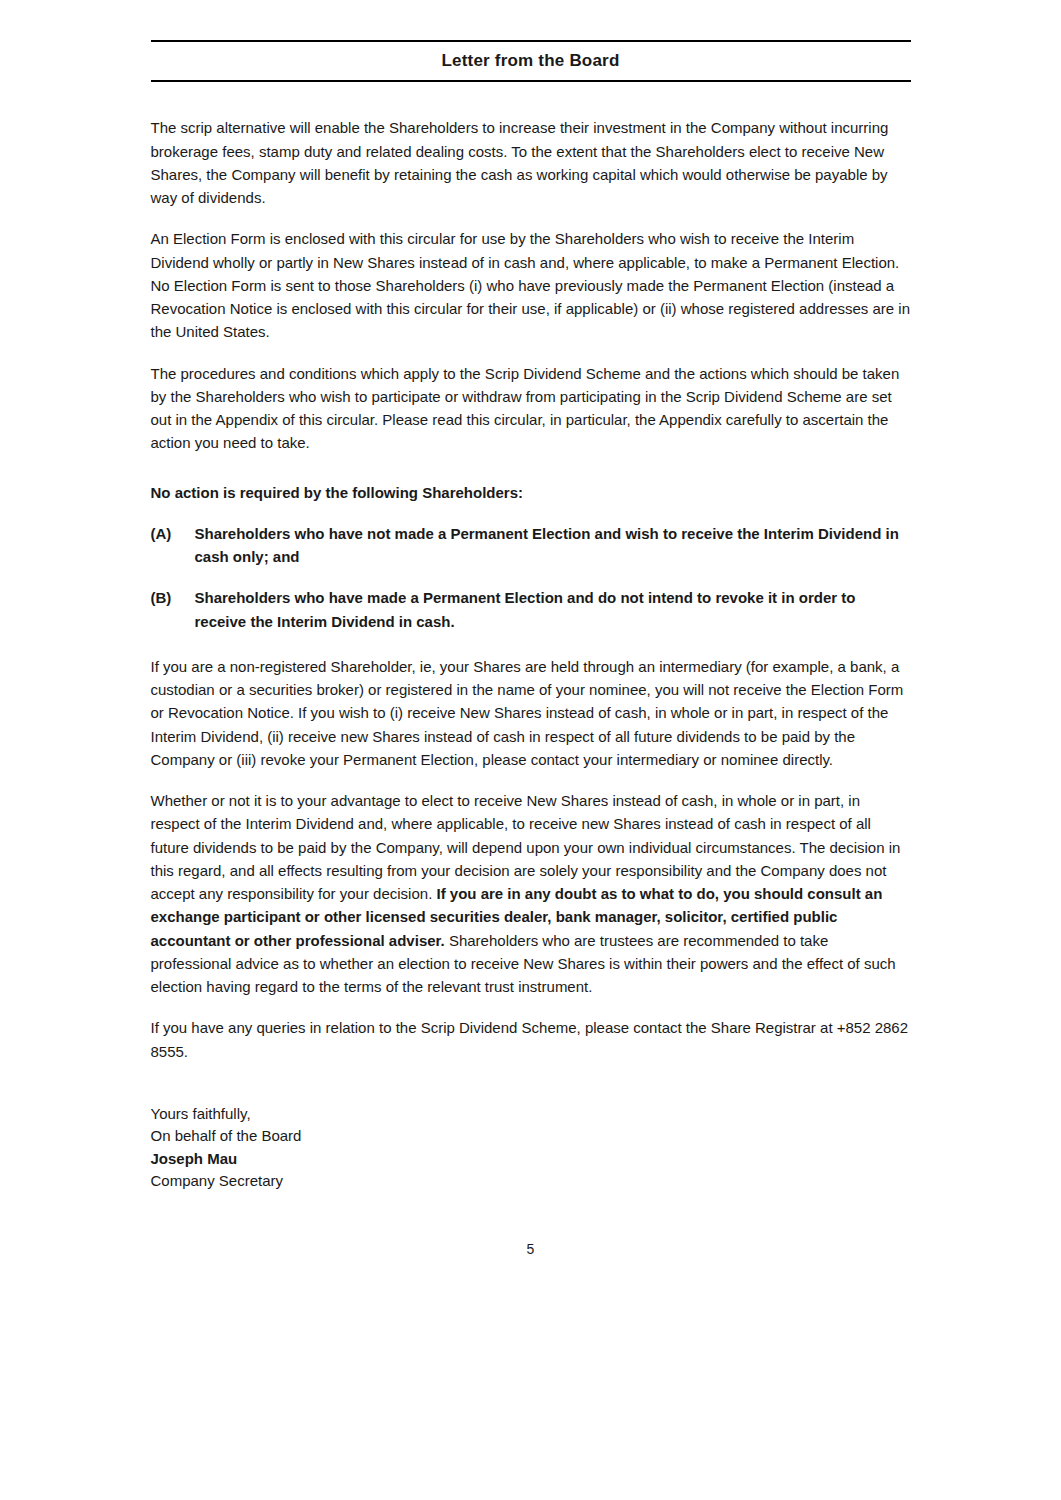Letter from the Board
The scrip alternative will enable the Shareholders to increase their investment in the Company without incurring brokerage fees, stamp duty and related dealing costs. To the extent that the Shareholders elect to receive New Shares, the Company will benefit by retaining the cash as working capital which would otherwise be payable by way of dividends.
An Election Form is enclosed with this circular for use by the Shareholders who wish to receive the Interim Dividend wholly or partly in New Shares instead of in cash and, where applicable, to make a Permanent Election. No Election Form is sent to those Shareholders (i) who have previously made the Permanent Election (instead a Revocation Notice is enclosed with this circular for their use, if applicable) or (ii) whose registered addresses are in the United States.
The procedures and conditions which apply to the Scrip Dividend Scheme and the actions which should be taken by the Shareholders who wish to participate or withdraw from participating in the Scrip Dividend Scheme are set out in the Appendix of this circular. Please read this circular, in particular, the Appendix carefully to ascertain the action you need to take.
No action is required by the following Shareholders:
Shareholders who have not made a Permanent Election and wish to receive the Interim Dividend in cash only; and
Shareholders who have made a Permanent Election and do not intend to revoke it in order to receive the Interim Dividend in cash.
If you are a non-registered Shareholder, ie, your Shares are held through an intermediary (for example, a bank, a custodian or a securities broker) or registered in the name of your nominee, you will not receive the Election Form or Revocation Notice. If you wish to (i) receive New Shares instead of cash, in whole or in part, in respect of the Interim Dividend, (ii) receive new Shares instead of cash in respect of all future dividends to be paid by the Company or (iii) revoke your Permanent Election, please contact your intermediary or nominee directly.
Whether or not it is to your advantage to elect to receive New Shares instead of cash, in whole or in part, in respect of the Interim Dividend and, where applicable, to receive new Shares instead of cash in respect of all future dividends to be paid by the Company, will depend upon your own individual circumstances. The decision in this regard, and all effects resulting from your decision are solely your responsibility and the Company does not accept any responsibility for your decision. If you are in any doubt as to what to do, you should consult an exchange participant or other licensed securities dealer, bank manager, solicitor, certified public accountant or other professional adviser. Shareholders who are trustees are recommended to take professional advice as to whether an election to receive New Shares is within their powers and the effect of such election having regard to the terms of the relevant trust instrument.
If you have any queries in relation to the Scrip Dividend Scheme, please contact the Share Registrar at +852 2862 8555.
Yours faithfully,
On behalf of the Board
Joseph Mau
Company Secretary
5